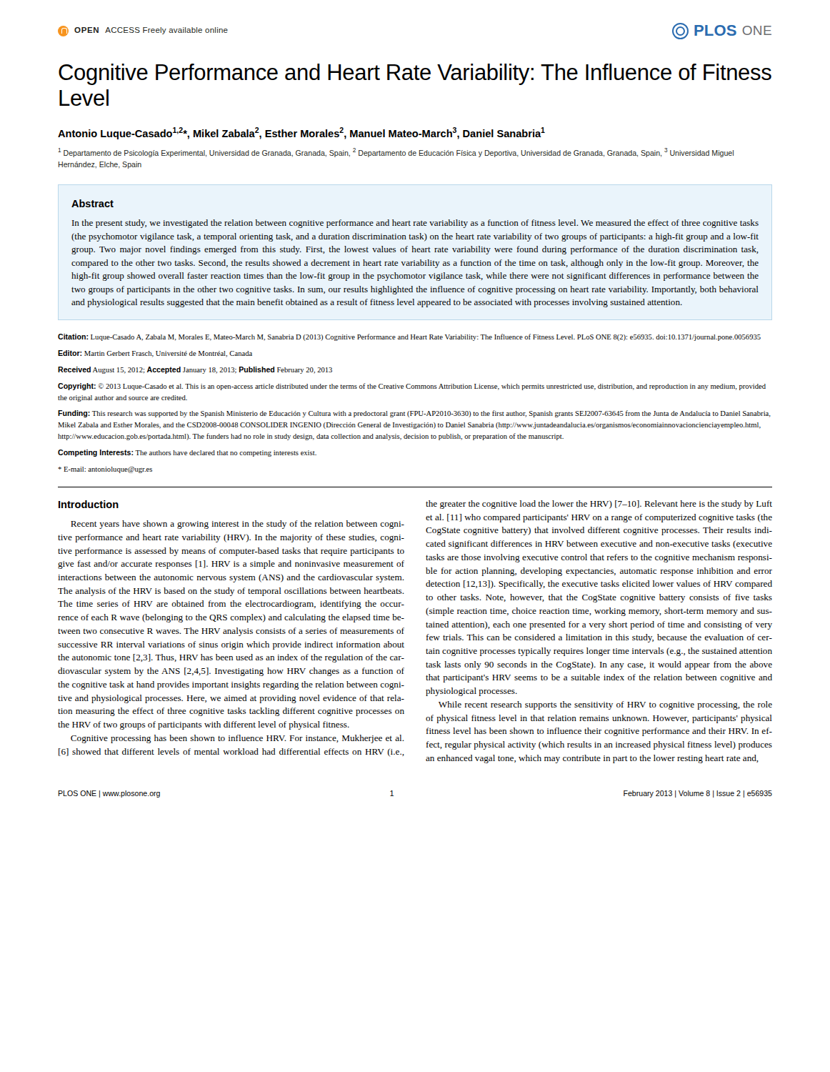OPEN ACCESS Freely available online
PLOS ONE
Cognitive Performance and Heart Rate Variability: The Influence of Fitness Level
Antonio Luque-Casado1,2*, Mikel Zabala2, Esther Morales2, Manuel Mateo-March3, Daniel Sanabria1
1 Departamento de Psicología Experimental, Universidad de Granada, Granada, Spain, 2 Departamento de Educación Física y Deportiva, Universidad de Granada, Granada, Spain, 3 Universidad Miguel Hernández, Elche, Spain
Abstract
In the present study, we investigated the relation between cognitive performance and heart rate variability as a function of fitness level. We measured the effect of three cognitive tasks (the psychomotor vigilance task, a temporal orienting task, and a duration discrimination task) on the heart rate variability of two groups of participants: a high-fit group and a low-fit group. Two major novel findings emerged from this study. First, the lowest values of heart rate variability were found during performance of the duration discrimination task, compared to the other two tasks. Second, the results showed a decrement in heart rate variability as a function of the time on task, although only in the low-fit group. Moreover, the high-fit group showed overall faster reaction times than the low-fit group in the psychomotor vigilance task, while there were not significant differences in performance between the two groups of participants in the other two cognitive tasks. In sum, our results highlighted the influence of cognitive processing on heart rate variability. Importantly, both behavioral and physiological results suggested that the main benefit obtained as a result of fitness level appeared to be associated with processes involving sustained attention.
Citation: Luque-Casado A, Zabala M, Morales E, Mateo-March M, Sanabria D (2013) Cognitive Performance and Heart Rate Variability: The Influence of Fitness Level. PLoS ONE 8(2): e56935. doi:10.1371/journal.pone.0056935
Editor: Martin Gerbert Frasch, Université de Montréal, Canada
Received August 15, 2012; Accepted January 18, 2013; Published February 20, 2013
Copyright: © 2013 Luque-Casado et al. This is an open-access article distributed under the terms of the Creative Commons Attribution License, which permits unrestricted use, distribution, and reproduction in any medium, provided the original author and source are credited.
Funding: This research was supported by the Spanish Ministerio de Educación y Cultura with a predoctoral grant (FPU-AP2010-3630) to the first author, Spanish grants SEJ2007-63645 from the Junta de Andalucía to Daniel Sanabria, Mikel Zabala and Esther Morales, and the CSD2008-00048 CONSOLIDER INGENIO (Dirección General de Investigación) to Daniel Sanabria (http://www.juntadeandalucia.es/organismos/economiainnovacioncienciayempleo.html, http://www.educacion.gob.es/portada.html). The funders had no role in study design, data collection and analysis, decision to publish, or preparation of the manuscript.
Competing Interests: The authors have declared that no competing interests exist.
* E-mail: antonioluque@ugr.es
Introduction
Recent years have shown a growing interest in the study of the relation between cognitive performance and heart rate variability (HRV). In the majority of these studies, cognitive performance is assessed by means of computer-based tasks that require participants to give fast and/or accurate responses [1]. HRV is a simple and noninvasive measurement of interactions between the autonomic nervous system (ANS) and the cardiovascular system. The analysis of the HRV is based on the study of temporal oscillations between heartbeats. The time series of HRV are obtained from the electrocardiogram, identifying the occurrence of each R wave (belonging to the QRS complex) and calculating the elapsed time between two consecutive R waves. The HRV analysis consists of a series of measurements of successive RR interval variations of sinus origin which provide indirect information about the autonomic tone [2,3]. Thus, HRV has been used as an index of the regulation of the cardiovascular system by the ANS [2,4,5]. Investigating how HRV changes as a function of the cognitive task at hand provides important insights regarding the relation between cognitive and physiological processes. Here, we aimed at providing novel evidence of that relation measuring the effect of three cognitive tasks tackling different cognitive processes on the HRV of two groups of participants with different level of physical fitness.
Cognitive processing has been shown to influence HRV. For instance, Mukherjee et al. [6] showed that different levels of mental workload had differential effects on HRV (i.e., the greater the cognitive load the lower the HRV) [7–10]. Relevant here is the study by Luft et al. [11] who compared participants' HRV on a range of computerized cognitive tasks (the CogState cognitive battery) that involved different cognitive processes. Their results indicated significant differences in HRV between executive and non-executive tasks (executive tasks are those involving executive control that refers to the cognitive mechanism responsible for action planning, developing expectancies, automatic response inhibition and error detection [12,13]). Specifically, the executive tasks elicited lower values of HRV compared to other tasks. Note, however, that the CogState cognitive battery consists of five tasks (simple reaction time, choice reaction time, working memory, short-term memory and sustained attention), each one presented for a very short period of time and consisting of very few trials. This can be considered a limitation in this study, because the evaluation of certain cognitive processes typically requires longer time intervals (e.g., the sustained attention task lasts only 90 seconds in the CogState). In any case, it would appear from the above that participant's HRV seems to be a suitable index of the relation between cognitive and physiological processes.
While recent research supports the sensitivity of HRV to cognitive processing, the role of physical fitness level in that relation remains unknown. However, participants' physical fitness level has been shown to influence their cognitive performance and their HRV. In effect, regular physical activity (which results in an increased physical fitness level) produces an enhanced vagal tone, which may contribute in part to the lower resting heart rate and,
PLOS ONE | www.plosone.org
1
February 2013 | Volume 8 | Issue 2 | e56935